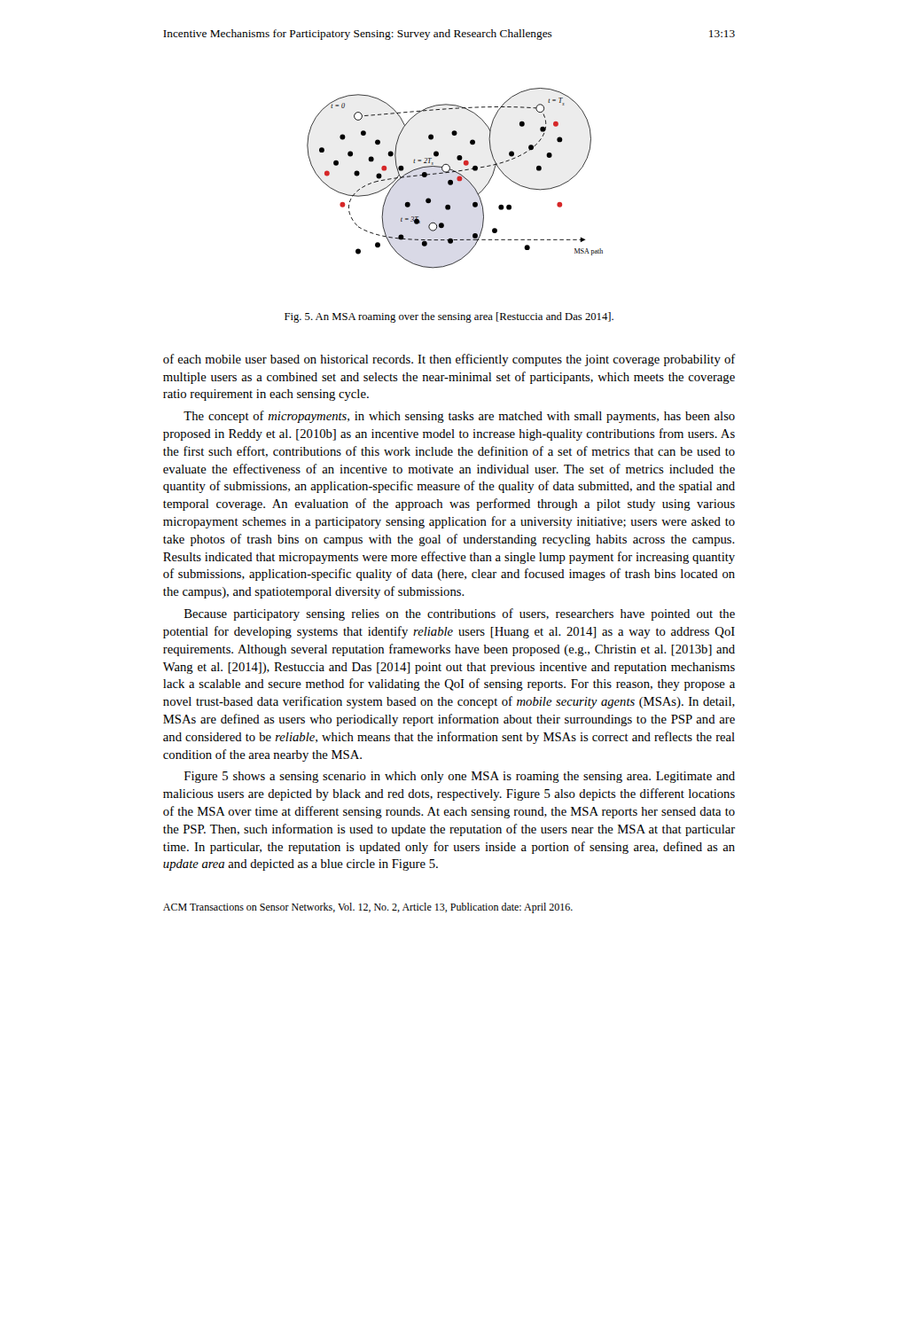Incentive Mechanisms for Participatory Sensing: Survey and Research Challenges 13:13
t = 0 t = Ts t = 2Ts t = 3Ts MSA path
Fig. 5. An MSA roaming over the sensing area [Restuccia and Das 2014].
of each mobile user based on historical records. It then efficiently computes the joint coverage probability of multiple users as a combined set and selects the near-minimal set of participants, which meets the coverage ratio requirement in each sensing cycle.
The concept of micropayments, in which sensing tasks are matched with small payments, has been also proposed in Reddy et al. [2010b] as an incentive model to increase high-quality contributions from users. As the first such effort, contributions of this work include the definition of a set of metrics that can be used to evaluate the effectiveness of an incentive to motivate an individual user. The set of metrics included the quantity of submissions, an application-specific measure of the quality of data submitted, and the spatial and temporal coverage. An evaluation of the approach was performed through a pilot study using various micropayment schemes in a participatory sensing application for a university initiative; users were asked to take photos of trash bins on campus with the goal of understanding recycling habits across the campus. Results indicated that micropayments were more effective than a single lump payment for increasing quantity of submissions, application-specific quality of data (here, clear and focused images of trash bins located on the campus), and spatiotemporal diversity of submissions.
Because participatory sensing relies on the contributions of users, researchers have pointed out the potential for developing systems that identify reliable users [Huang et al. 2014] as a way to address QoI requirements. Although several reputation frameworks have been proposed (e.g., Christin et al. [2013b] and Wang et al. [2014]), Restuccia and Das [2014] point out that previous incentive and reputation mechanisms lack a scalable and secure method for validating the QoI of sensing reports. For this reason, they propose a novel trust-based data verification system based on the concept of mobile security agents (MSAs). In detail, MSAs are defined as users who periodically report information about their surroundings to the PSP and are and considered to be reliable, which means that the information sent by MSAs is correct and reflects the real condition of the area nearby the MSA.
Figure 5 shows a sensing scenario in which only one MSA is roaming the sensing area. Legitimate and malicious users are depicted by black and red dots, respectively. Figure 5 also depicts the different locations of the MSA over time at different sensing rounds. At each sensing round, the MSA reports her sensed data to the PSP. Then, such information is used to update the reputation of the users near the MSA at that particular time. In particular, the reputation is updated only for users inside a portion of sensing area, defined as an update area and depicted as a blue circle in Figure 5.
ACM Transactions on Sensor Networks, Vol. 12, No. 2, Article 13, Publication date: April 2016.